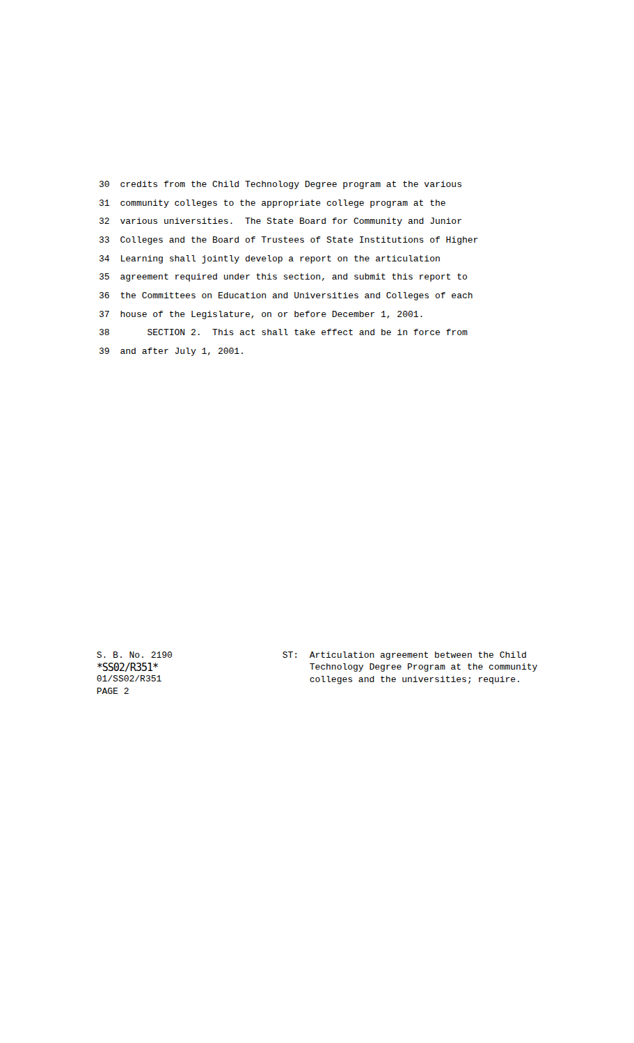30 credits from the Child Technology Degree program at the various
31 community colleges to the appropriate college program at the
32 various universities. The State Board for Community and Junior
33 Colleges and the Board of Trustees of State Institutions of Higher
34 Learning shall jointly develop a report on the articulation
35 agreement required under this section, and submit this report to
36 the Committees on Education and Universities and Colleges of each
37 house of the Legislature, on or before December 1, 2001.
38 SECTION 2. This act shall take effect and be in force from
39 and after July 1, 2001.
S. B. No. 2190
*SS02/R351*
01/SS02/R351 PAGE 2
ST: Articulation agreement between the Child Technology Degree Program at the community colleges and the universities; require.